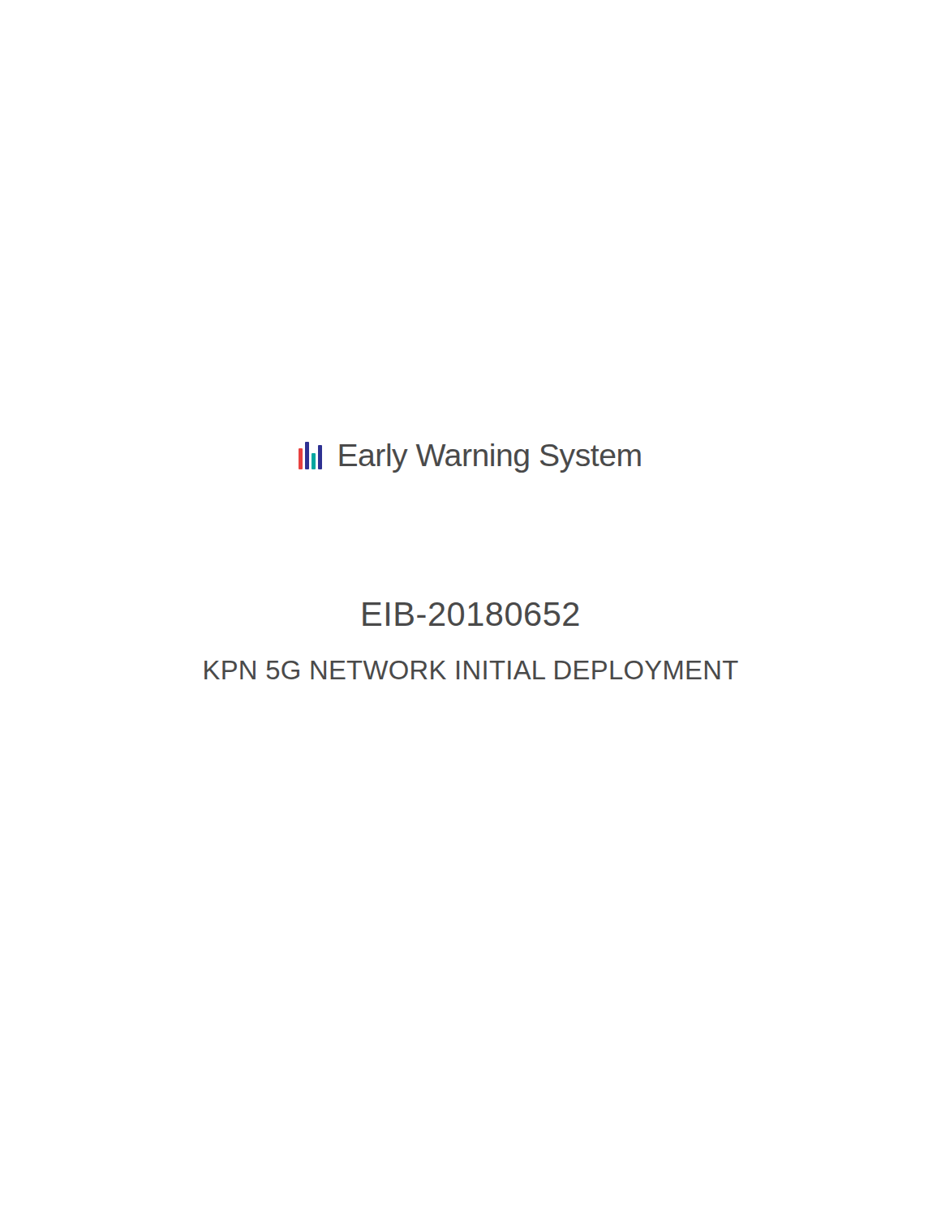Early Warning System
EIB-20180652
KPN 5G NETWORK INITIAL DEPLOYMENT